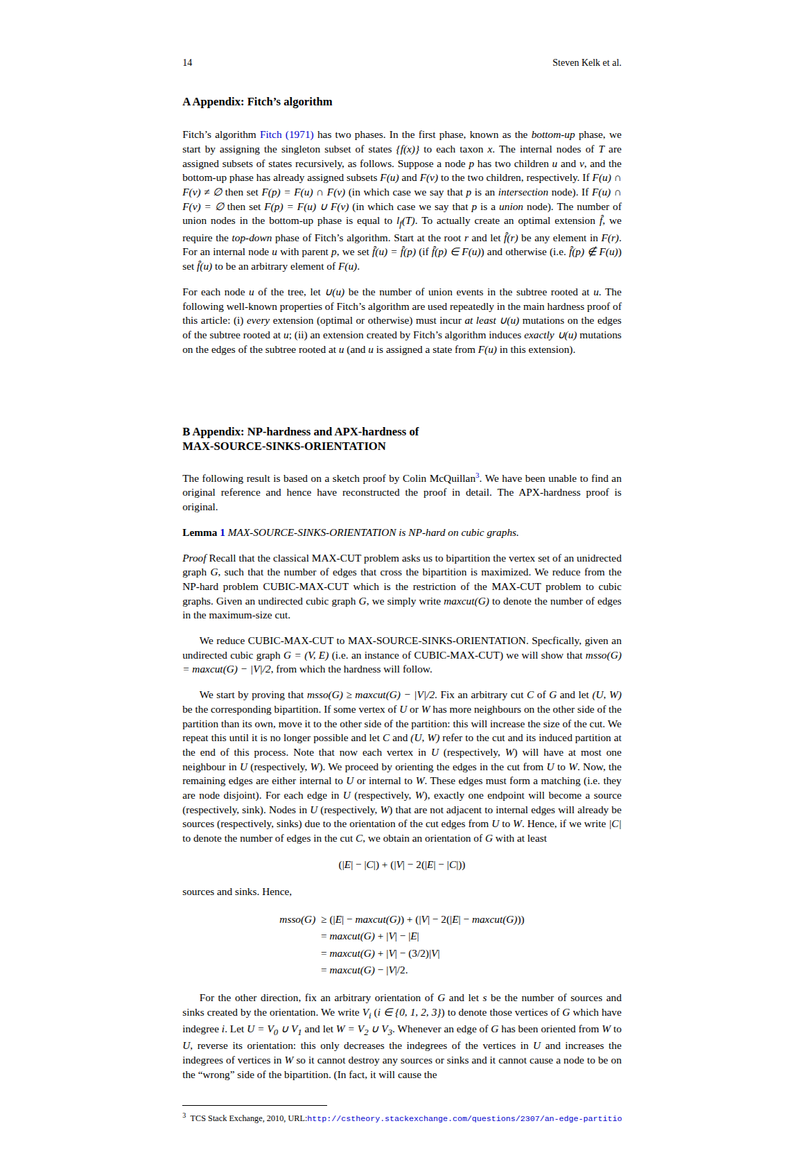14 Steven Kelk et al.
A Appendix: Fitch’s algorithm
Fitch’s algorithm Fitch (1971) has two phases. In the first phase, known as the bottom-up phase, we start by assigning the singleton subset of states {f(x)} to each taxon x. The internal nodes of T are assigned subsets of states recursively, as follows. Suppose a node p has two children u and v, and the bottom-up phase has already assigned subsets F(u) and F(v) to the two children, respectively. If F(u) ∩ F(v) ≠ ∅ then set F(p) = F(u) ∩ F(v) (in which case we say that p is an intersection node). If F(u) ∩ F(v) = ∅ then set F(p) = F(u) ∪ F(v) (in which case we say that p is a union node). The number of union nodes in the bottom-up phase is equal to lf(T). To actually create an optimal extension f̂, we require the top-down phase of Fitch’s algorithm. Start at the root r and let f̂(r) be any element in F(r). For an internal node u with parent p, we set f̂(u) = f̂(p) (if f̂(p) ∈ F(u)) and otherwise (i.e. f̂(p) ∉ F(u)) set f̂(u) to be an arbitrary element of F(u).
For each node u of the tree, let ∪(u) be the number of union events in the subtree rooted at u. The following well-known properties of Fitch’s algorithm are used repeatedly in the main hardness proof of this article: (i) every extension (optimal or otherwise) must incur at least ∪(u) mutations on the edges of the subtree rooted at u; (ii) an extension created by Fitch’s algorithm induces exactly ∪(u) mutations on the edges of the subtree rooted at u (and u is assigned a state from F(u) in this extension).
B Appendix: NP-hardness and APX-hardness of
MAX-SOURCE-SINKS-ORIENTATION
The following result is based on a sketch proof by Colin McQuillan3. We have been unable to find an original reference and hence have reconstructed the proof in detail. The APX-hardness proof is original.
Lemma 1 MAX-SOURCE-SINKS-ORIENTATION is NP-hard on cubic graphs.
Proof Recall that the classical MAX-CUT problem asks us to bipartition the vertex set of an unidrected graph G, such that the number of edges that cross the bipartition is maximized. We reduce from the NP-hard problem CUBIC-MAX-CUT which is the restriction of the MAX-CUT problem to cubic graphs. Given an undirected cubic graph G, we simply write maxcut(G) to denote the number of edges in the maximum-size cut.
We reduce CUBIC-MAX-CUT to MAX-SOURCE-SINKS-ORIENTATION. Specfically, given an undirected cubic graph G = (V, E) (i.e. an instance of CUBIC-MAX-CUT) we will show that msso(G) = maxcut(G) − |V|/2, from which the hardness will follow.
We start by proving that msso(G) ≥ maxcut(G) − |V|/2. Fix an arbitrary cut C of G and let (U, W) be the corresponding bipartition. If some vertex of U or W has more neighbours on the other side of the partition than its own, move it to the other side of the partition: this will increase the size of the cut. We repeat this until it is no longer possible and let C and (U, W) refer to the cut and its induced partition at the end of this process. Note that now each vertex in U (respectively, W) will have at most one neighbour in U (respectively, W). We proceed by orienting the edges in the cut from U to W. Now, the remaining edges are either internal to U or internal to W. These edges must form a matching (i.e. they are node disjoint). For each edge in U (respectively, W), exactly one endpoint will become a source (respectively, sink). Nodes in U (respectively, W) that are not adjacent to internal edges will already be sources (respectively, sinks) due to the orientation of the cut edges from U to W. Hence, if we write |C| to denote the number of edges in the cut C, we obtain an orientation of G with at least
(|E| − |C|) + (|V| − 2(|E| − |C|))
sources and sinks. Hence,
| msso(G) | ≥ | (/ E / − maxcut(G) ) + (/ V / − 2(/ E / − maxcut(G) )) |
| | = | maxcut(G) + / V / − / E / |
| | = | maxcut(G) + / V / − (3/2)/ V / |
| | = | maxcut(G) − / V //2. |
For the other direction, fix an arbitrary orientation of G and let s be the number of sources and sinks created by the orientation. We write Vi (i ∈ {0, 1, 2, 3}) to denote those vertices of G which have indegree i. Let U = V0 ∪ V1 and let W = V2 ∪ V3. Whenever an edge of G has been oriented from W to U, reverse its orientation: this only decreases the indegrees of the vertices in U and increases the indegrees of vertices in W so it cannot destroy any sources or sinks and it cannot cause a node to be on the “wrong” side of the bipartition. (In fact, it will cause the
3 TCS Stack Exchange, 2010, URL:http://cstheory.stackexchange.com/questions/2307/an-edge-partitioning-problem-on-cubic-graphs